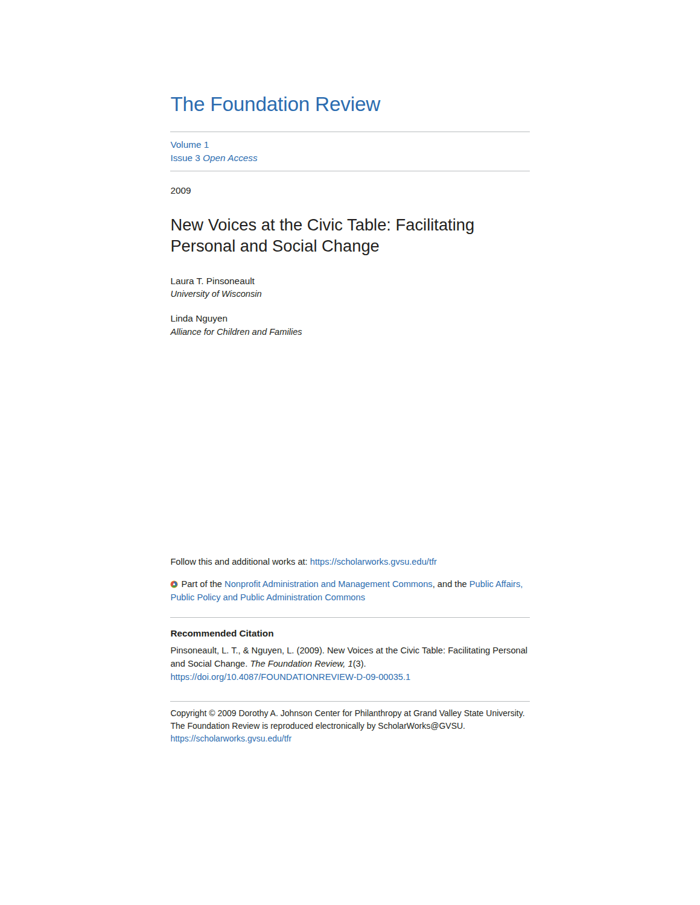The Foundation Review
Volume 1 Issue 3 Open Access
2009
New Voices at the Civic Table: Facilitating Personal and Social Change
Laura T. Pinsoneault
University of Wisconsin
Linda Nguyen
Alliance for Children and Families
Follow this and additional works at: https://scholarworks.gvsu.edu/tfr
Part of the Nonprofit Administration and Management Commons, and the Public Affairs, Public Policy and Public Administration Commons
Recommended Citation
Pinsoneault, L. T., & Nguyen, L. (2009). New Voices at the Civic Table: Facilitating Personal and Social Change. The Foundation Review, 1(3). https://doi.org/10.4087/FOUNDATIONREVIEW-D-09-00035.1
Copyright © 2009 Dorothy A. Johnson Center for Philanthropy at Grand Valley State University. The Foundation Review is reproduced electronically by ScholarWorks@GVSU. https://scholarworks.gvsu.edu/tfr